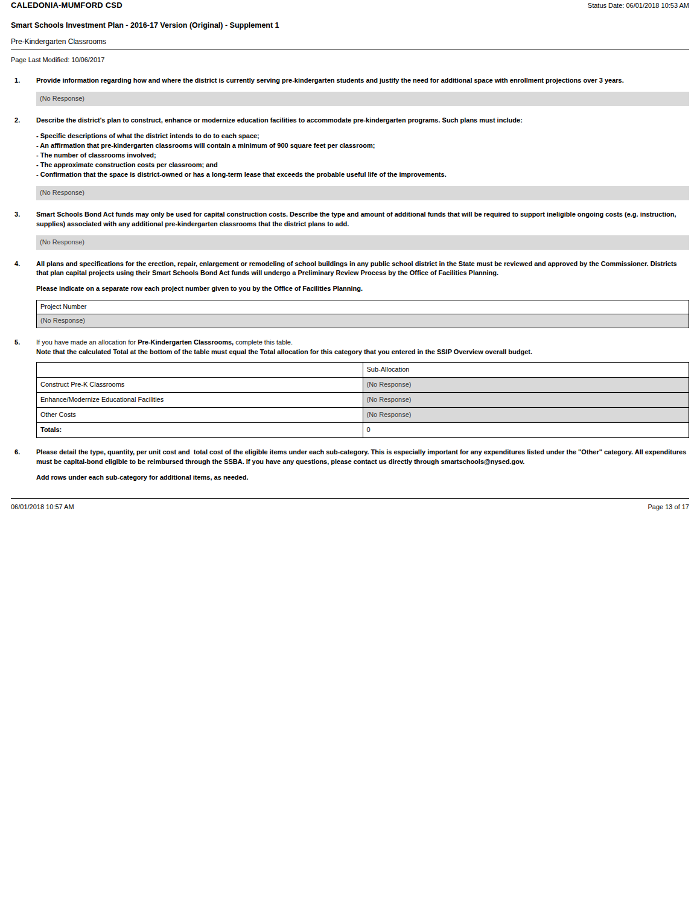CALEDONIA-MUMFORD CSD
Status Date: 06/01/2018 10:53 AM
Smart Schools Investment Plan - 2016-17 Version (Original) - Supplement 1
Pre-Kindergarten Classrooms
Page Last Modified: 10/06/2017
Provide information regarding how and where the district is currently serving pre-kindergarten students and justify the need for additional space with enrollment projections over 3 years.
(No Response)
Describe the district's plan to construct, enhance or modernize education facilities to accommodate pre-kindergarten programs. Such plans must include:
- Specific descriptions of what the district intends to do to each space;
- An affirmation that pre-kindergarten classrooms will contain a minimum of 900 square feet per classroom;
- The number of classrooms involved;
- The approximate construction costs per classroom; and
- Confirmation that the space is district-owned or has a long-term lease that exceeds the probable useful life of the improvements.
(No Response)
Smart Schools Bond Act funds may only be used for capital construction costs. Describe the type and amount of additional funds that will be required to support ineligible ongoing costs (e.g. instruction, supplies) associated with any additional pre-kindergarten classrooms that the district plans to add.
(No Response)
All plans and specifications for the erection, repair, enlargement or remodeling of school buildings in any public school district in the State must be reviewed and approved by the Commissioner. Districts that plan capital projects using their Smart Schools Bond Act funds will undergo a Preliminary Review Process by the Office of Facilities Planning.
Please indicate on a separate row each project number given to you by the Office of Facilities Planning.
| Project Number |
| --- |
| (No Response) |
If you have made an allocation for Pre-Kindergarten Classrooms, complete this table.
Note that the calculated Total at the bottom of the table must equal the Total allocation for this category that you entered in the SSIP Overview overall budget.
| | Sub-Allocation |
| --- | --- |
| Construct Pre-K Classrooms | (No Response) |
| Enhance/Modernize Educational Facilities | (No Response) |
| Other Costs | (No Response) |
| Totals: | 0 |
Please detail the type, quantity, per unit cost and total cost of the eligible items under each sub-category. This is especially important for any expenditures listed under the "Other" category. All expenditures must be capital-bond eligible to be reimbursed through the SSBA. If you have any questions, please contact us directly through smartschools@nysed.gov.
Add rows under each sub-category for additional items, as needed.
06/01/2018 10:57 AM
Page 13 of 17